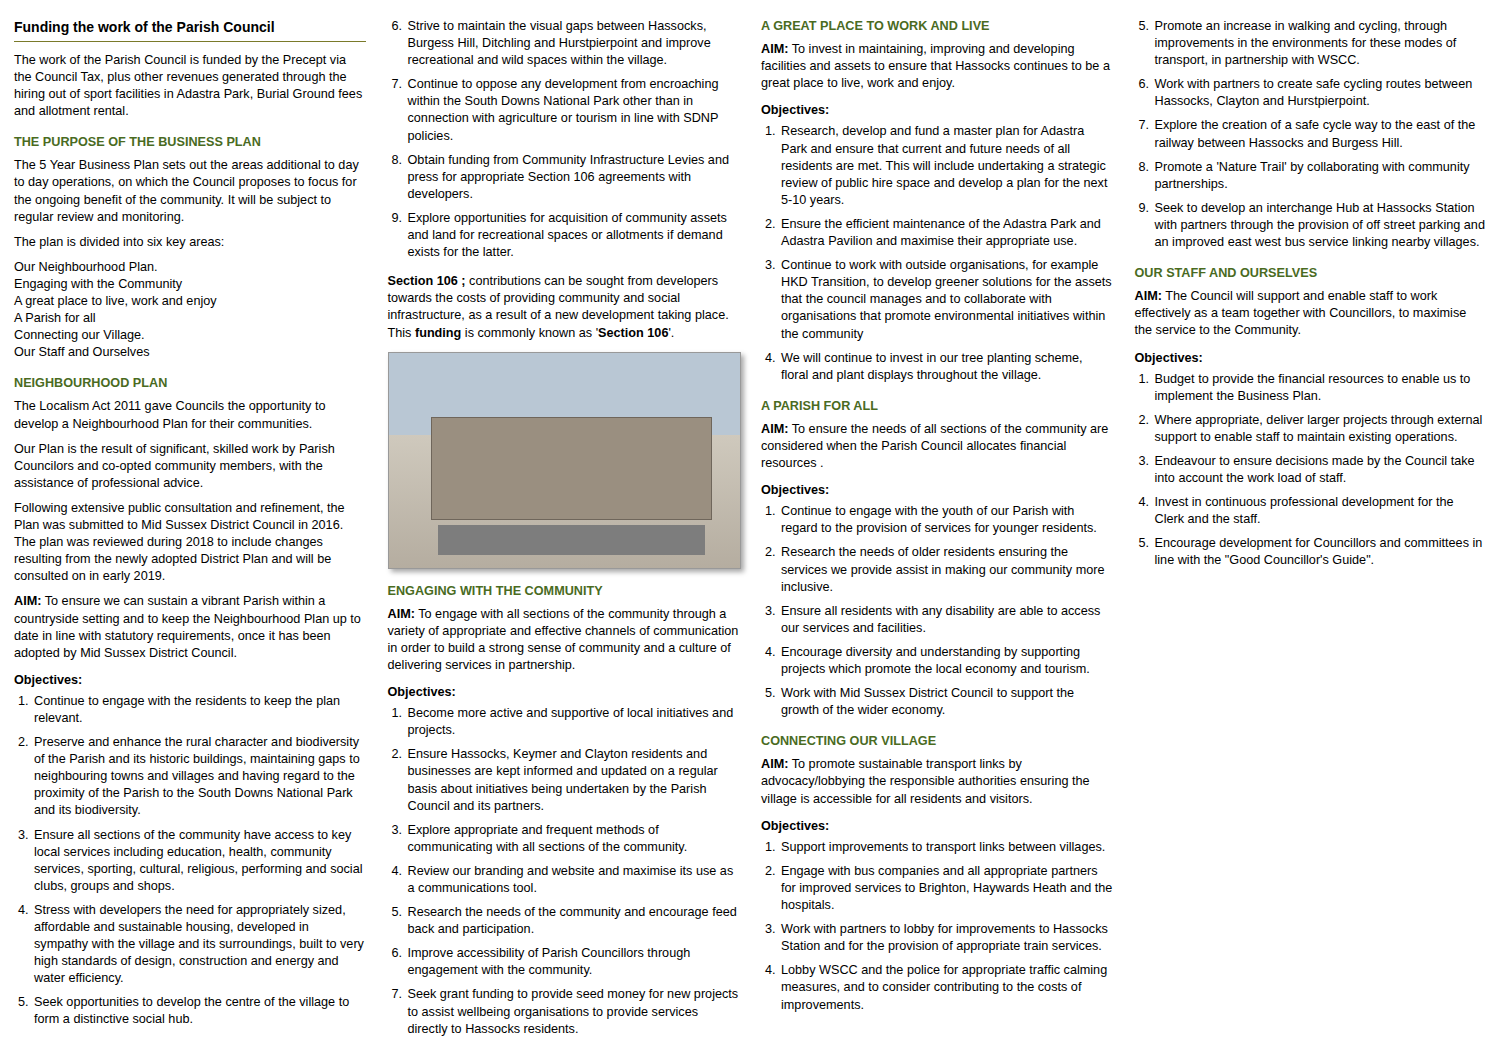Funding the work of the Parish Council
The work of the Parish Council is funded by the Precept via the Council Tax, plus other revenues generated through the hiring out of sport facilities in Adastra Park, Burial Ground fees and allotment rental.
The purpose of the Business Plan
The 5 Year Business Plan sets out the areas additional to day to day operations, on which the Council proposes to focus for the ongoing benefit of the community. It will be subject to regular review and monitoring.
The plan is divided into six key areas:
Our Neighbourhood Plan.
Engaging with the Community
A great place to live, work and enjoy
A Parish for all
Connecting our Village.
Our Staff and Ourselves
Neighbourhood Plan
The Localism Act 2011 gave Councils the opportunity to develop a Neighbourhood Plan for their communities.
Our Plan is the result of significant, skilled work by Parish Councilors and co-opted community members, with the assistance of professional advice.
Following extensive public consultation and refinement, the Plan was submitted to Mid Sussex District Council in 2016. The plan was reviewed during 2018 to include changes resulting from the newly adopted District Plan and will be consulted on in early 2019.
AIM: To ensure we can sustain a vibrant Parish within a countryside setting and to keep the Neighbourhood Plan up to date in line with statutory requirements, once it has been adopted by Mid Sussex District Council.
Objectives:
Continue to engage with the residents to keep the plan relevant.
Preserve and enhance the rural character and biodiversity of the Parish and its historic buildings, maintaining gaps to neighbouring towns and villages and having regard to the proximity of the Parish to the South Downs National Park and its biodiversity.
Ensure all sections of the community have access to key local services including education, health, community services, sporting, cultural, religious, performing and social clubs, groups and shops.
Stress with developers the need for appropriately sized, affordable and sustainable housing, developed in sympathy with the village and its surroundings, built to very high standards of design, construction and energy and water efficiency.
Seek opportunities to develop the centre of the village to form a distinctive social hub.
Strive to maintain the visual gaps between Hassocks, Burgess Hill, Ditchling and Hurstpierpoint and improve recreational and wild spaces within the village.
Continue to oppose any development from encroaching within the South Downs National Park other than in connection with agriculture or tourism in line with SDNP policies.
Obtain funding from Community Infrastructure Levies and press for appropriate Section 106 agreements with developers.
Explore opportunities for acquisition of community assets and land for recreational spaces or allotments if demand exists for the latter.
Section 106 ; contributions can be sought from developers towards the costs of providing community and social infrastructure, as a result of a new development taking place. This funding is commonly known as 'Section 106'.
Engaging with the Community
AIM: To engage with all sections of the community through a variety of appropriate and effective channels of communication in order to build a strong sense of community and a culture of delivering services in partnership.
Objectives:
Become more active and supportive of local initiatives and projects.
Ensure Hassocks, Keymer and Clayton residents and businesses are kept informed and updated on a regular basis about initiatives being undertaken by the Parish Council and its partners.
Explore appropriate and frequent methods of communicating with all sections of the community.
Review our branding and website and maximise its use as a communications tool.
Research the needs of the community and encourage feed back and participation.
Improve accessibility of Parish Councillors through engagement with the community.
Seek grant funding to provide seed money for new projects to assist wellbeing organisations to provide services directly to Hassocks residents.
A great place to work and live
AIM: To invest in maintaining, improving and developing facilities and assets to ensure that Hassocks continues to be a great place to live, work and enjoy.
Objectives:
Research, develop and fund a master plan for Adastra Park and ensure that current and future needs of all residents are met. This will include undertaking a strategic review of public hire space and develop a plan for the next 5-10 years.
Ensure the efficient maintenance of the Adastra Park and Adastra Pavilion and maximise their appropriate use.
Continue to work with outside organisations, for example HKD Transition, to develop greener solutions for the assets that the council manages and to collaborate with organisations that promote environmental initiatives within the community
We will continue to invest in our tree planting scheme, floral and plant displays throughout the village.
A Parish for all
AIM: To ensure the needs of all sections of the community are considered when the Parish Council allocates financial resources .
Objectives:
Continue to engage with the youth of our Parish with regard to the provision of services for younger residents.
Research the needs of older residents ensuring the services we provide assist in making our community more inclusive.
Ensure all residents with any disability are able to access our services and facilities.
Encourage diversity and understanding by supporting projects which promote the local economy and tourism.
Work with Mid Sussex District Council to support the growth of the wider economy.
Connecting our Village
AIM: To promote sustainable transport links by advocacy/lobbying the responsible authorities ensuring the village is accessible for all residents and visitors.
Objectives:
Support improvements to transport links between villages.
Engage with bus companies and all appropriate partners for improved services to Brighton, Haywards Heath and the hospitals.
Work with partners to lobby for improvements to Hassocks Station and for the provision of appropriate train services.
Lobby WSCC and the police for appropriate traffic calming measures, and to consider contributing to the costs of improvements.
Promote an increase in walking and cycling, through improvements in the environments for these modes of transport, in partnership with WSCC.
Work with partners to create safe cycling routes between Hassocks, Clayton and Hurstpierpoint.
Explore the creation of a safe cycle way to the east of the railway between Hassocks and Burgess Hill.
Promote a 'Nature Trail' by collaborating with community partnerships.
Seek to develop an interchange Hub at Hassocks Station with partners through the provision of off street parking and an improved east west bus service linking nearby villages.
Our Staff and Ourselves
AIM: The Council will support and enable staff to work effectively as a team together with Councillors, to maximise the service to the Community.
Objectives:
Budget to provide the financial resources to enable us to implement the Business Plan.
Where appropriate, deliver larger projects through external support to enable staff to maintain existing operations.
Endeavour to ensure decisions made by the Council take into account the work load of staff.
Invest in continuous professional development for the Clerk and the staff.
Encourage development for Councillors and committees in line with the "Good Councillor's Guide".